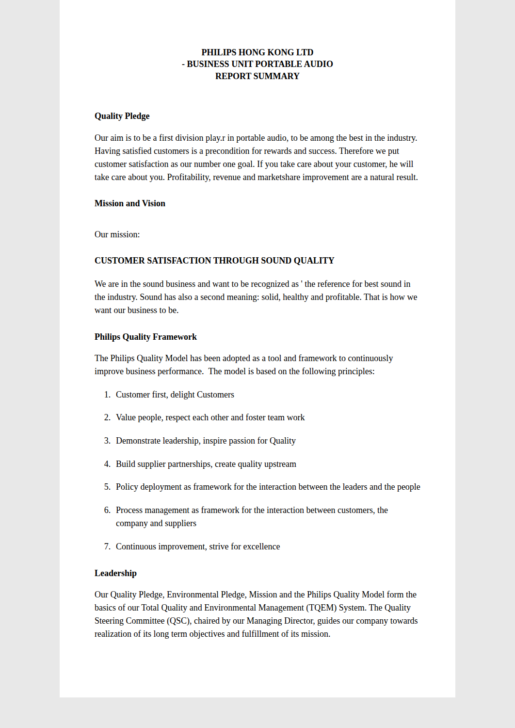Philips Hong Kong Ltd
- Business Unit Portable Audio
Report Summary
Quality Pledge
Our aim is to be a first division play.r in portable audio, to be among the best in the industry. Having satisfied customers is a precondition for rewards and success. Therefore we put customer satisfaction as our number one goal. If you take care about your customer, he will take care about you. Profitability, revenue and marketshare improvement are a natural result.
Mission and Vision
Our mission:
Customer satisfaction through sound quality
We are in the sound business and want to be recognized as ' the reference for best sound in the industry. Sound has also a second meaning: solid, healthy and profitable. That is how we want our business to be.
Philips Quality Framework
The Philips Quality Model has been adopted as a tool and framework to continuously improve business performance. The model is based on the following principles:
Customer first, delight Customers
Value people, respect each other and foster team work
Demonstrate leadership, inspire passion for Quality
Build supplier partnerships, create quality upstream
Policy deployment as framework for the interaction between the leaders and the people
Process management as framework for the interaction between customers, the company and suppliers
Continuous improvement, strive for excellence
Leadership
Our Quality Pledge, Environmental Pledge, Mission and the Philips Quality Model form the basics of our Total Quality and Environmental Management (TQEM) System. The Quality Steering Committee (QSC), chaired by our Managing Director, guides our company towards realization of its long term objectives and fulfillment of its mission.